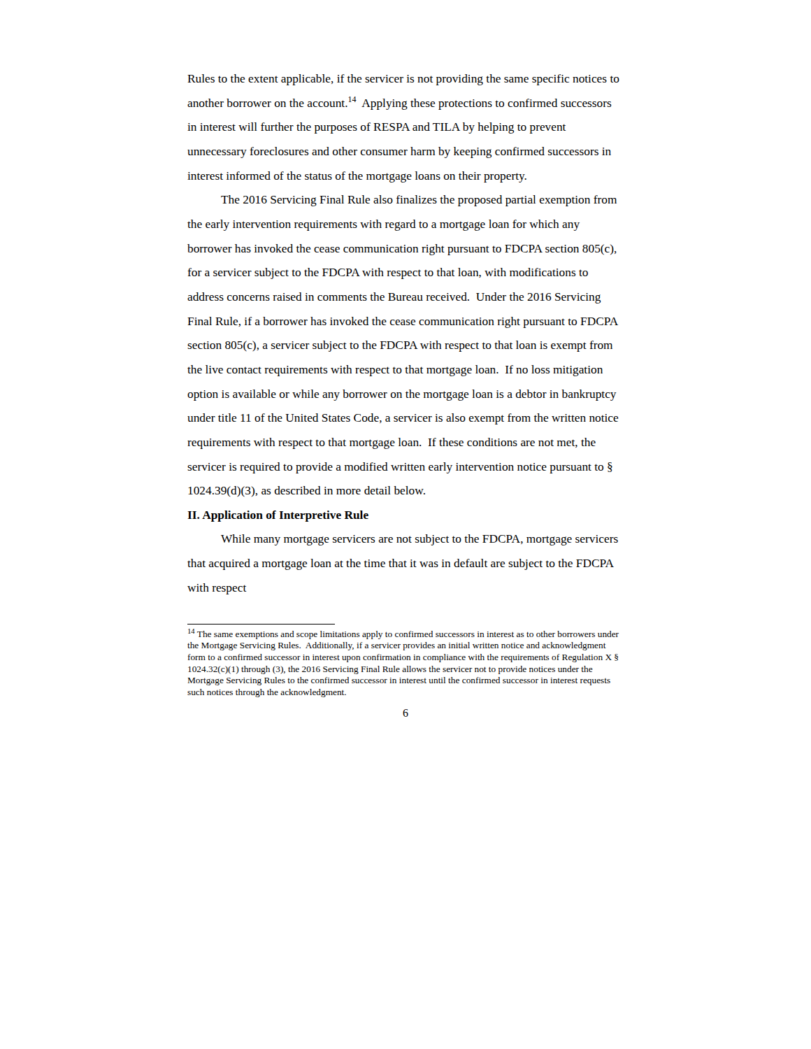Rules to the extent applicable, if the servicer is not providing the same specific notices to another borrower on the account.14 Applying these protections to confirmed successors in interest will further the purposes of RESPA and TILA by helping to prevent unnecessary foreclosures and other consumer harm by keeping confirmed successors in interest informed of the status of the mortgage loans on their property.
The 2016 Servicing Final Rule also finalizes the proposed partial exemption from the early intervention requirements with regard to a mortgage loan for which any borrower has invoked the cease communication right pursuant to FDCPA section 805(c), for a servicer subject to the FDCPA with respect to that loan, with modifications to address concerns raised in comments the Bureau received. Under the 2016 Servicing Final Rule, if a borrower has invoked the cease communication right pursuant to FDCPA section 805(c), a servicer subject to the FDCPA with respect to that loan is exempt from the live contact requirements with respect to that mortgage loan. If no loss mitigation option is available or while any borrower on the mortgage loan is a debtor in bankruptcy under title 11 of the United States Code, a servicer is also exempt from the written notice requirements with respect to that mortgage loan. If these conditions are not met, the servicer is required to provide a modified written early intervention notice pursuant to § 1024.39(d)(3), as described in more detail below.
II. Application of Interpretive Rule
While many mortgage servicers are not subject to the FDCPA, mortgage servicers that acquired a mortgage loan at the time that it was in default are subject to the FDCPA with respect
14 The same exemptions and scope limitations apply to confirmed successors in interest as to other borrowers under the Mortgage Servicing Rules. Additionally, if a servicer provides an initial written notice and acknowledgment form to a confirmed successor in interest upon confirmation in compliance with the requirements of Regulation X § 1024.32(c)(1) through (3), the 2016 Servicing Final Rule allows the servicer not to provide notices under the Mortgage Servicing Rules to the confirmed successor in interest until the confirmed successor in interest requests such notices through the acknowledgment.
6